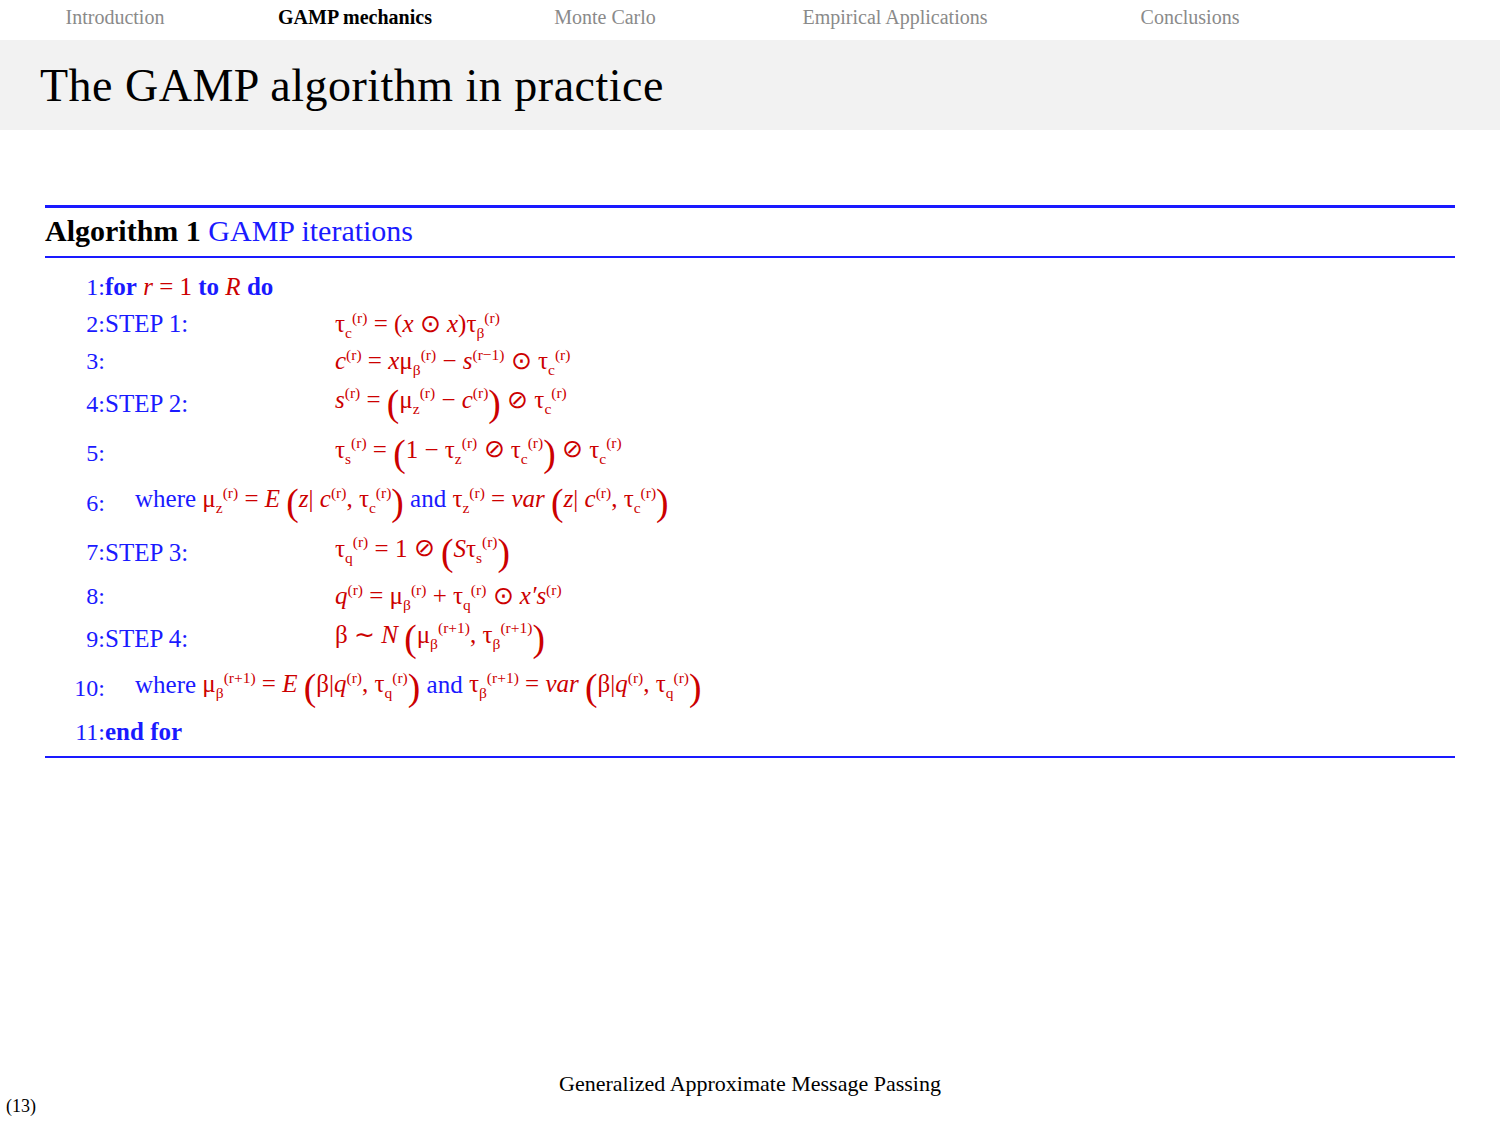Introduction
GAMP mechanics
Monte Carlo
Empirical Applications
Conclusions
The GAMP algorithm in practice
Algorithm 1 GAMP iterations
| 1: | for r = 1 to R do |
| 2: | STEP 1: | τ c (r) = ( x x )τ β (r) |
| 3: | | c (r) = x μ β (r) − s (r−1) τ c (r) |
| 4: | STEP 2: | s (r) = ( μ z (r) − c (r) ) τ c (r) |
| 5: | | τ s (r) = ( 1 − τ z (r) τ c (r) ) τ c (r) |
| 6: | where μ z (r) = E ( z / c (r) , τ c (r) ) and τ z (r) = var ( z / c (r) , τ c (r) ) |
| 7: | STEP 3: | τ q (r) = 1 ( S τ s (r) ) |
| 8: | | q (r) = μ β (r) + τ q (r) x′s (r) |
| 9: | STEP 4: | β N ( μ β (r+1) , τ β (r+1) ) |
| 10: | where μ β (r+1) = E ( β/ q (r) , τ q (r) ) and τ β (r+1) = var ( β/ q (r) , τ q (r) ) |
| 11: | end for |
Generalized Approximate Message Passing
(13)